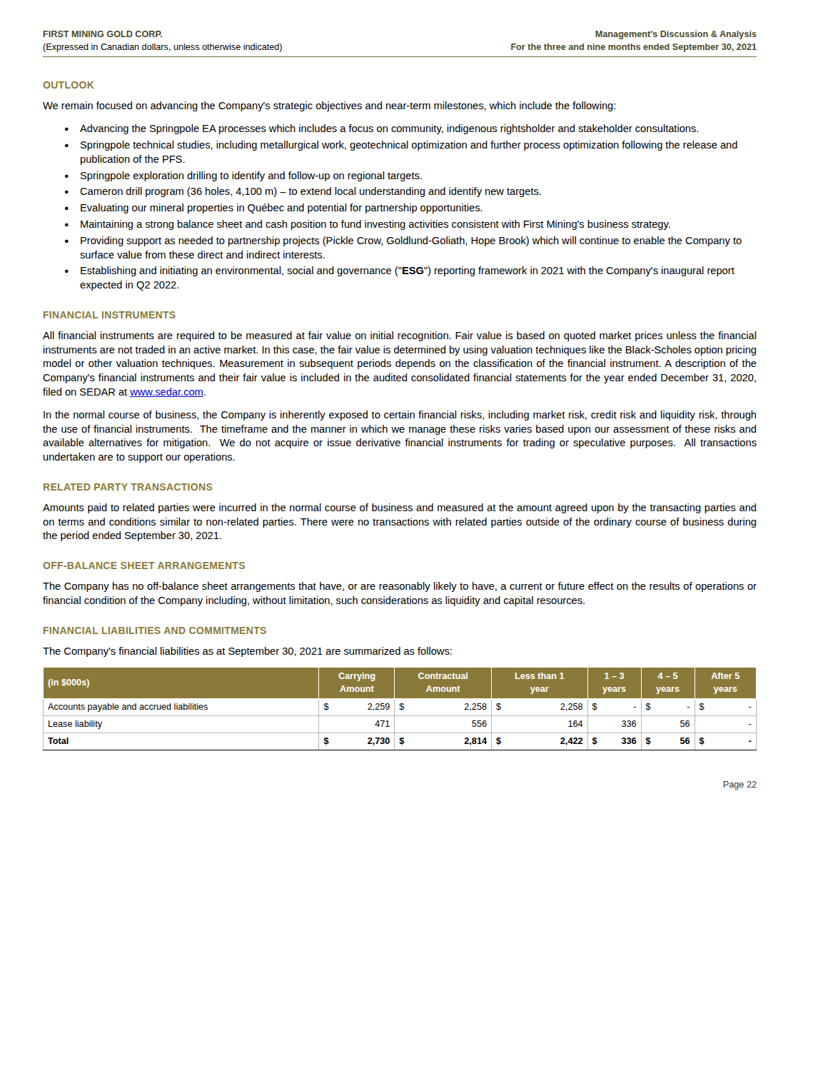FIRST MINING GOLD CORP.
(Expressed in Canadian dollars, unless otherwise indicated)
Management's Discussion & Analysis
For the three and nine months ended September 30, 2021
OUTLOOK
We remain focused on advancing the Company's strategic objectives and near-term milestones, which include the following:
Advancing the Springpole EA processes which includes a focus on community, indigenous rightsholder and stakeholder consultations.
Springpole technical studies, including metallurgical work, geotechnical optimization and further process optimization following the release and publication of the PFS.
Springpole exploration drilling to identify and follow-up on regional targets.
Cameron drill program (36 holes, 4,100 m) – to extend local understanding and identify new targets.
Evaluating our mineral properties in Québec and potential for partnership opportunities.
Maintaining a strong balance sheet and cash position to fund investing activities consistent with First Mining's business strategy.
Providing support as needed to partnership projects (Pickle Crow, Goldlund-Goliath, Hope Brook) which will continue to enable the Company to surface value from these direct and indirect interests.
Establishing and initiating an environmental, social and governance ("ESG") reporting framework in 2021 with the Company's inaugural report expected in Q2 2022.
FINANCIAL INSTRUMENTS
All financial instruments are required to be measured at fair value on initial recognition. Fair value is based on quoted market prices unless the financial instruments are not traded in an active market. In this case, the fair value is determined by using valuation techniques like the Black-Scholes option pricing model or other valuation techniques. Measurement in subsequent periods depends on the classification of the financial instrument. A description of the Company's financial instruments and their fair value is included in the audited consolidated financial statements for the year ended December 31, 2020, filed on SEDAR at www.sedar.com.
In the normal course of business, the Company is inherently exposed to certain financial risks, including market risk, credit risk and liquidity risk, through the use of financial instruments. The timeframe and the manner in which we manage these risks varies based upon our assessment of these risks and available alternatives for mitigation. We do not acquire or issue derivative financial instruments for trading or speculative purposes. All transactions undertaken are to support our operations.
RELATED PARTY TRANSACTIONS
Amounts paid to related parties were incurred in the normal course of business and measured at the amount agreed upon by the transacting parties and on terms and conditions similar to non-related parties. There were no transactions with related parties outside of the ordinary course of business during the period ended September 30, 2021.
OFF-BALANCE SHEET ARRANGEMENTS
The Company has no off-balance sheet arrangements that have, or are reasonably likely to have, a current or future effect on the results of operations or financial condition of the Company including, without limitation, such considerations as liquidity and capital resources.
FINANCIAL LIABILITIES AND COMMITMENTS
The Company's financial liabilities as at September 30, 2021 are summarized as follows:
| (in $000s) | Carrying Amount | Contractual Amount | Less than 1 year | 1 – 3 years | 4 – 5 years | After 5 years |
| --- | --- | --- | --- | --- | --- | --- |
| Accounts payable and accrued liabilities | $ 2,259 | $ 2,258 | $ 2,258 | $ - | $ - | $ - |
| Lease liability | 471 | 556 | 164 | 336 | 56 | - |
| Total | $ 2,730 | $ 2,814 | $ 2,422 | $ 336 | $ 56 | $ - |
Page 22